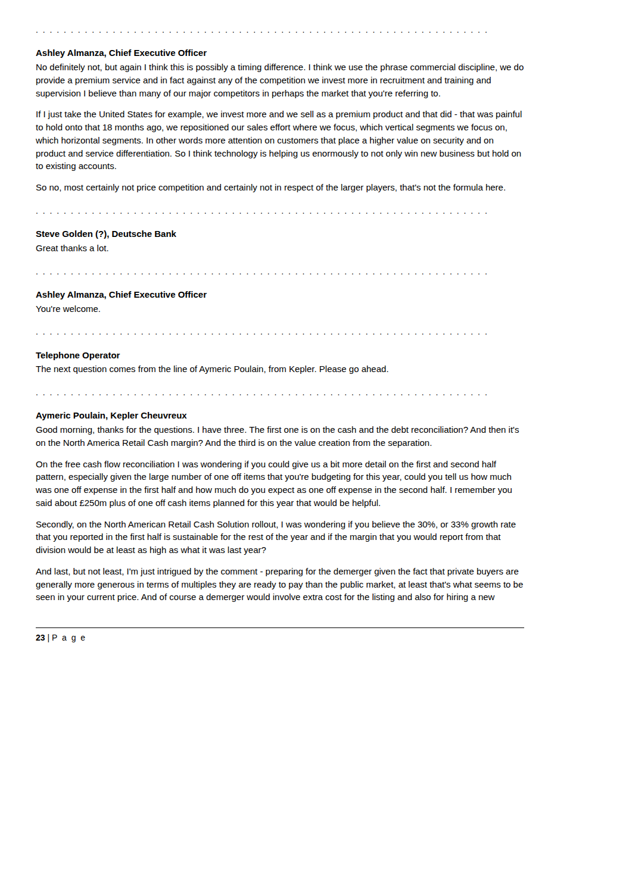. . . . . . . . . . . . . . . . . . . . . . . . . . . . . . . . . . . . . . . . . . . . . . . . . . . . . . . . . . . . . . . . .
Ashley Almanza, Chief Executive Officer
No definitely not, but again I think this is possibly a timing difference. I think we use the phrase commercial discipline, we do provide a premium service and in fact against any of the competition we invest more in recruitment and training and supervision I believe than many of our major competitors in perhaps the market that you're referring to.
If I just take the United States for example, we invest more and we sell as a premium product and that did - that was painful to hold onto that 18 months ago, we repositioned our sales effort where we focus, which vertical segments we focus on, which horizontal segments. In other words more attention on customers that place a higher value on security and on product and service differentiation. So I think technology is helping us enormously to not only win new business but hold on to existing accounts.
So no, most certainly not price competition and certainly not in respect of the larger players, that's not the formula here.
. . . . . . . . . . . . . . . . . . . . . . . . . . . . . . . . . . . . . . . . . . . . . . . . . . . . . . . . . . . . . . . . .
Steve Golden (?), Deutsche Bank
Great thanks a lot.
. . . . . . . . . . . . . . . . . . . . . . . . . . . . . . . . . . . . . . . . . . . . . . . . . . . . . . . . . . . . . . . . .
Ashley Almanza, Chief Executive Officer
You're welcome.
. . . . . . . . . . . . . . . . . . . . . . . . . . . . . . . . . . . . . . . . . . . . . . . . . . . . . . . . . . . . . . . . .
Telephone Operator
The next question comes from the line of Aymeric Poulain, from Kepler. Please go ahead.
. . . . . . . . . . . . . . . . . . . . . . . . . . . . . . . . . . . . . . . . . . . . . . . . . . . . . . . . . . . . . . . . .
Aymeric Poulain, Kepler Cheuvreux
Good morning, thanks for the questions. I have three. The first one is on the cash and the debt reconciliation? And then it's on the North America Retail Cash margin? And the third is on the value creation from the separation.
On the free cash flow reconciliation I was wondering if you could give us a bit more detail on the first and second half pattern, especially given the large number of one off items that you're budgeting for this year, could you tell us how much was one off expense in the first half and how much do you expect as one off expense in the second half. I remember you said about £250m plus of one off cash items planned for this year that would be helpful.
Secondly, on the North American Retail Cash Solution rollout, I was wondering if you believe the 30%, or 33% growth rate that you reported in the first half is sustainable for the rest of the year and if the margin that you would report from that division would be at least as high as what it was last year?
And last, but not least, I'm just intrigued by the comment - preparing for the demerger given the fact that private buyers are generally more generous in terms of multiples they are ready to pay than the public market, at least that's what seems to be seen in your current price. And of course a demerger would involve extra cost for the listing and also for hiring a new
23 | P a g e